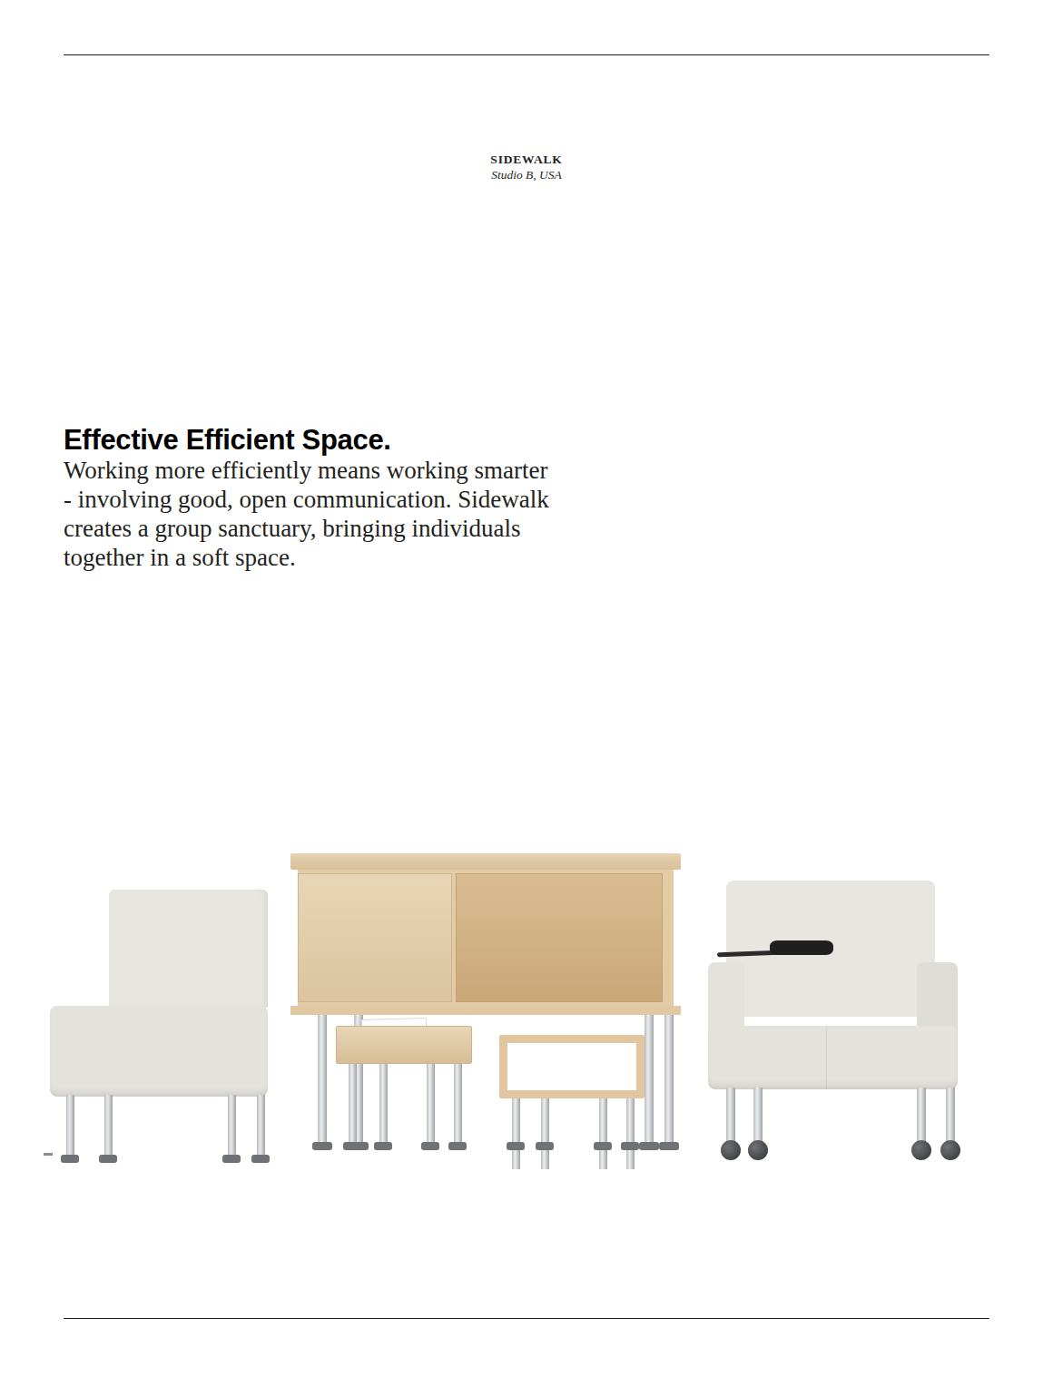SIDEWALK
Studio B, USA
Effective Efficient Space.
Working more efficiently means working smarter - involving good, open communication. Sidewalk creates a group sanctuary, bringing individuals together in a soft space.